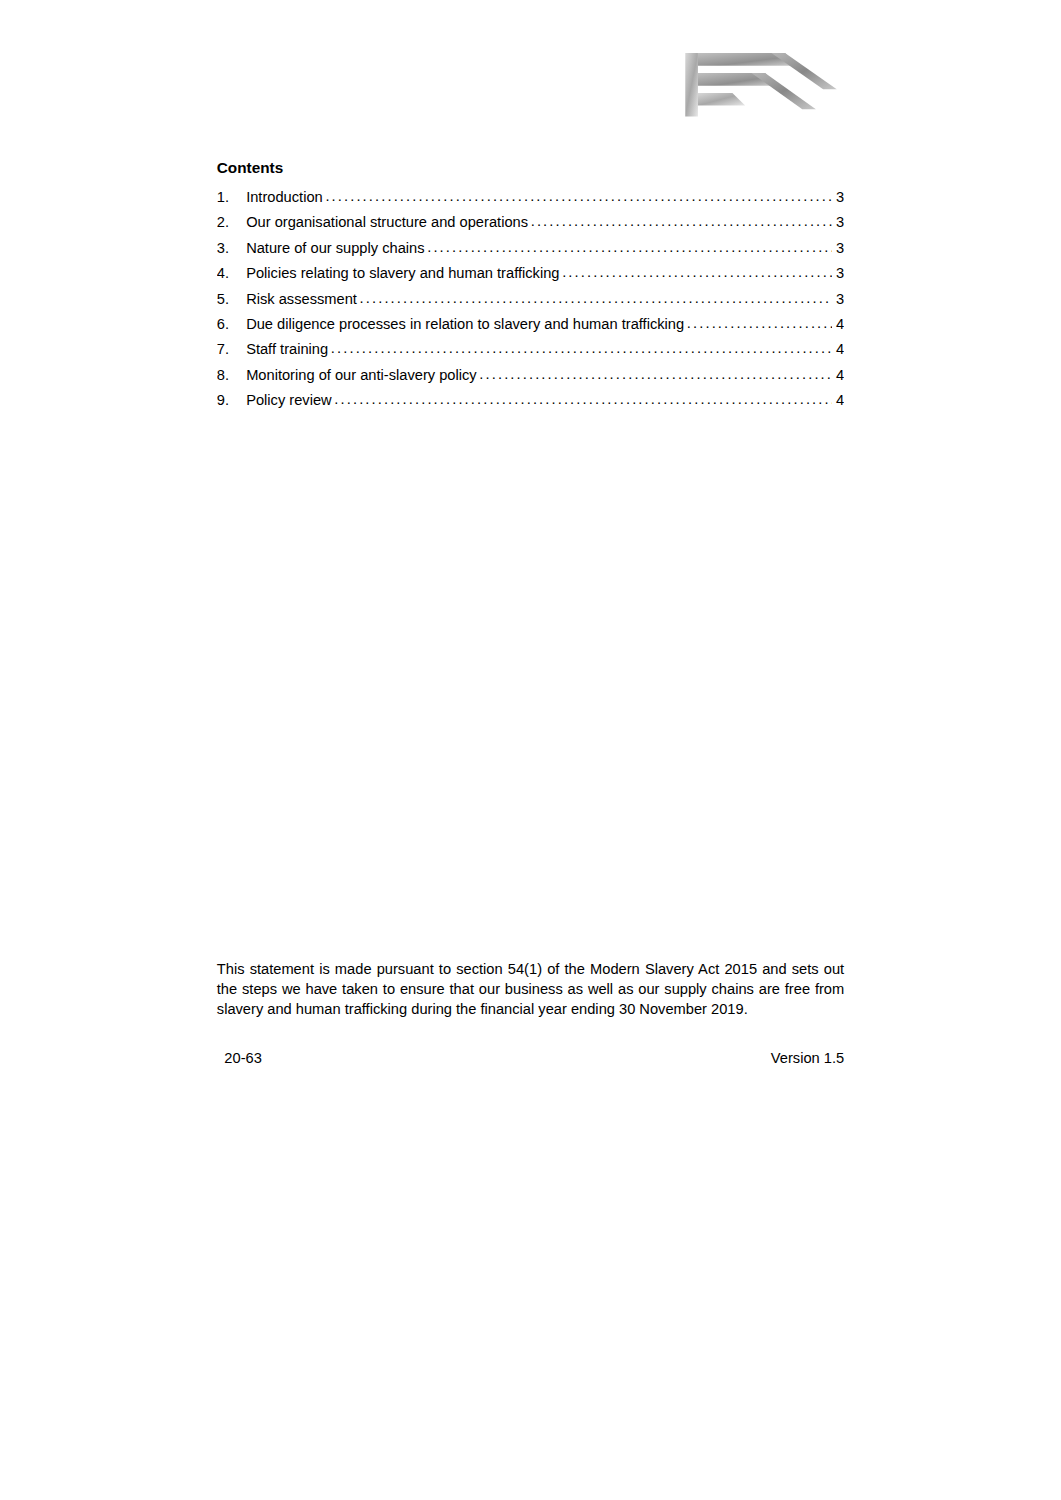Contents
1. Introduction ........................................................................................................................... 3
2. Our organisational structure and operations ........................................................................................................................... 3
3. Nature of our supply chains ........................................................................................................................... 3
4. Policies relating to slavery and human trafficking ........................................................................................................................... 3
5. Risk assessment ........................................................................................................................... 3
6. Due diligence processes in relation to slavery and human trafficking ........................................................................................................................... 4
7. Staff training ........................................................................................................................... 4
8. Monitoring of our anti-slavery policy ........................................................................................................................... 4
9. Policy review ........................................................................................................................... 4
This statement is made pursuant to section 54(1) of the Modern Slavery Act 2015 and sets out the steps we have taken to ensure that our business as well as our supply chains are free from slavery and human trafficking during the financial year ending 30 November 2019.
20-63 Version 1.5